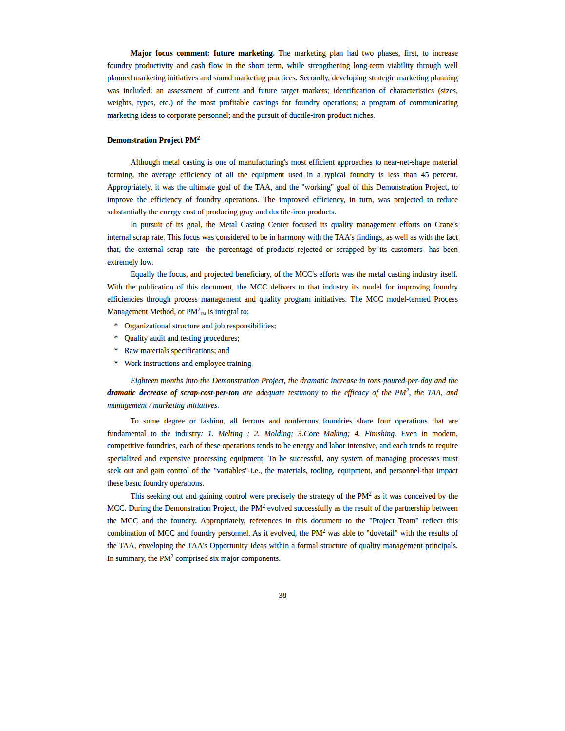Major focus comment: future marketing. The marketing plan had two phases, first, to increase foundry productivity and cash flow in the short term, while strengthening long-term viability through well planned marketing initiatives and sound marketing practices. Secondly, developing strategic marketing planning was included: an assessment of current and future target markets; identification of characteristics (sizes, weights, types, etc.) of the most profitable castings for foundry operations; a program of communicating marketing ideas to corporate personnel; and the pursuit of ductile-iron product niches.
Demonstration Project PM2
Although metal casting is one of manufacturing's most efficient approaches to near-net-shape material forming, the average efficiency of all the equipment used in a typical foundry is less than 45 percent. Appropriately, it was the ultimate goal of the TAA, and the "working" goal of this Demonstration Project, to improve the efficiency of foundry operations. The improved efficiency, in turn, was projected to reduce substantially the energy cost of producing gray-and ductile-iron products.
In pursuit of its goal, the Metal Casting Center focused its quality management efforts on Crane's internal scrap rate. This focus was considered to be in harmony with the TAA's findings, as well as with the fact that, the external scrap rate- the percentage of products rejected or scrapped by its customers- has been extremely low.
Equally the focus, and projected beneficiary, of the MCC's efforts was the metal casting industry itself. With the publication of this document, the MCC delivers to that industry its model for improving foundry efficiencies through process management and quality program initiatives. The MCC model-termed Process Management Method, or PM2™ is integral to:
Organizational structure and job responsibilities;
Quality audit and testing procedures;
Raw materials specifications; and
Work instructions and employee training
Eighteen months into the Demonstration Project, the dramatic increase in tons-poured-per-day and the dramatic decrease of scrap-cost-per-ton are adequate testimony to the efficacy of the PM2, the TAA, and management / marketing initiatives.
To some degree or fashion, all ferrous and nonferrous foundries share four operations that are fundamental to the industry: 1. Melting ; 2. Molding; 3.Core Making; 4. Finishing. Even in modern, competitive foundries, each of these operations tends to be energy and labor intensive, and each tends to require specialized and expensive processing equipment. To be successful, any system of managing processes must seek out and gain control of the "variables"-i.e., the materials, tooling, equipment, and personnel-that impact these basic foundry operations.
This seeking out and gaining control were precisely the strategy of the PM2 as it was conceived by the MCC. During the Demonstration Project, the PM2 evolved successfully as the result of the partnership between the MCC and the foundry. Appropriately, references in this document to the "Project Team" reflect this combination of MCC and foundry personnel. As it evolved, the PM2 was able to "dovetail" with the results of the TAA, enveloping the TAA's Opportunity Ideas within a formal structure of quality management principals. In summary, the PM2 comprised six major components.
38